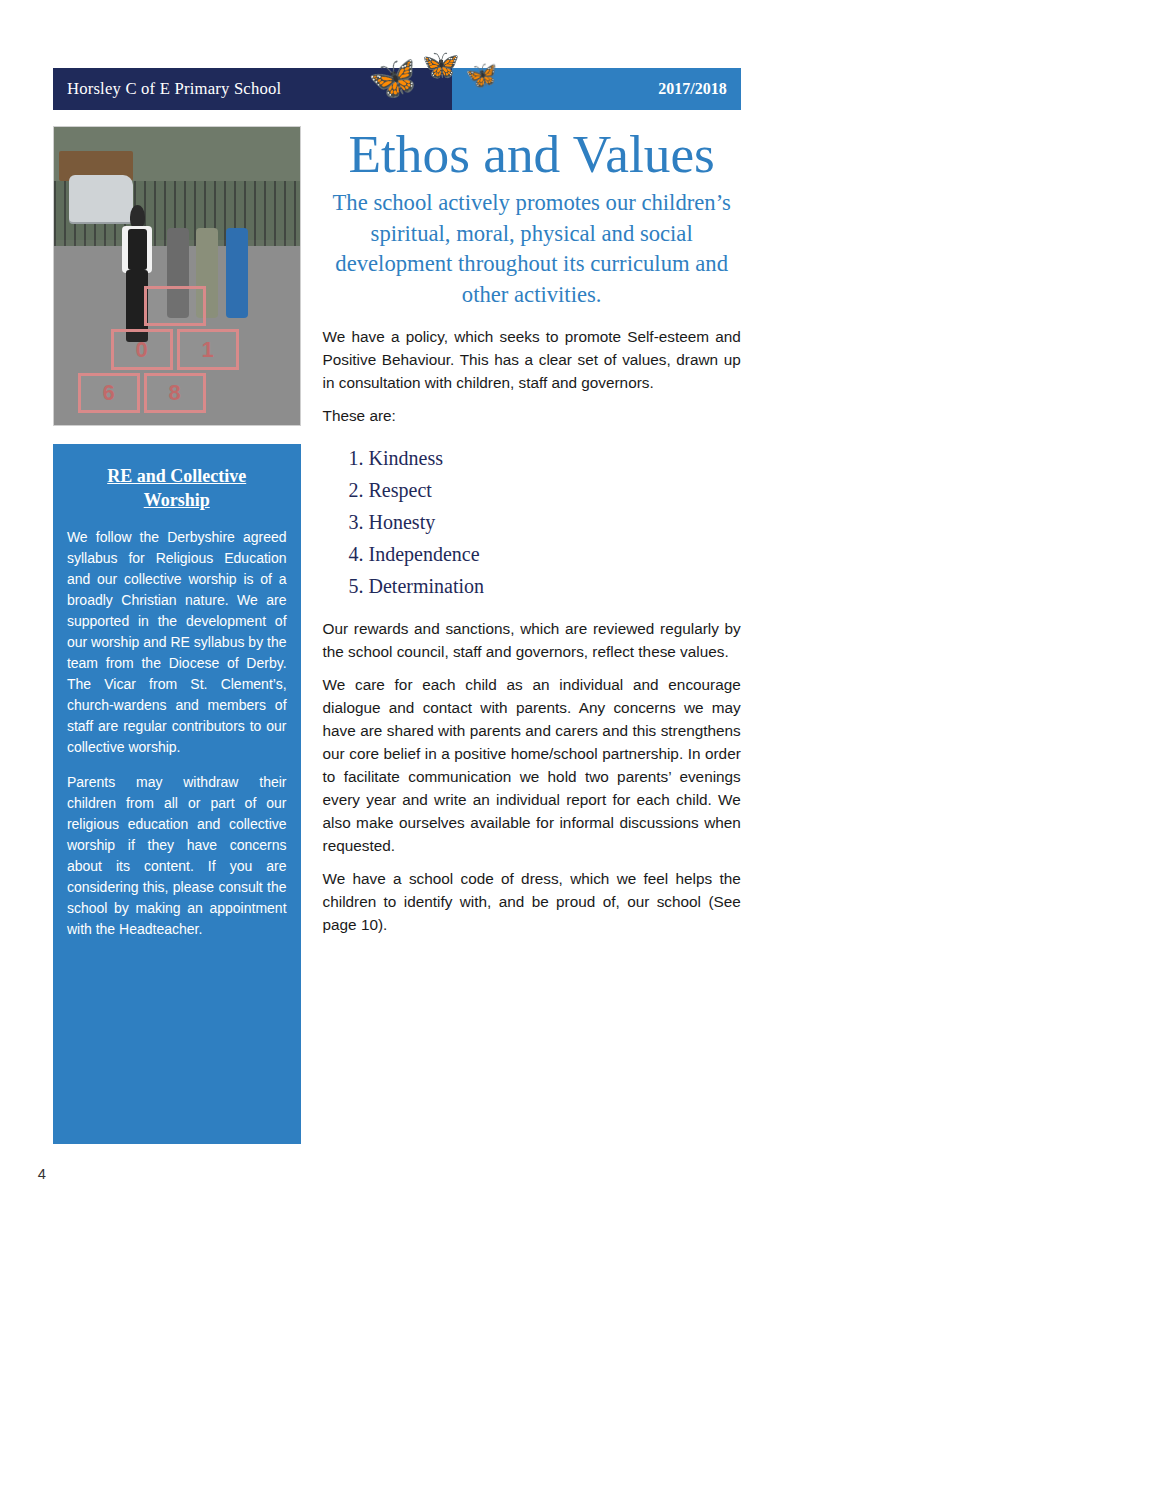Horsley C of E Primary School
2017/2018
🦋 🦋 🦋
6
8
0
1
RE and Collective
Worship
We follow the Derbyshire agreed syllabus for Religious Education and our collective worship is of a broadly Christian nature. We are supported in the development of our worship and RE syllabus by the team from the Diocese of Derby. The Vicar from St. Clement’s, church-wardens and members of staff are regular contributors to our collective worship.
Parents may withdraw their children from all or part of our religious education and collective worship if they have concerns about its content. If you are considering this, please consult the school by making an appointment with the Headteacher.
Ethos and Values
The school actively promotes our children’s spiritual, moral, physical and social development throughout its curriculum and other activities.
We have a policy, which seeks to promote Self-esteem and Positive Behaviour. This has a clear set of values, drawn up in consultation with children, staff and governors.
These are:
Kindness
Respect
Honesty
Independence
Determination
Our rewards and sanctions, which are reviewed regularly by the school council, staff and governors, reflect these values.
We care for each child as an individual and encourage dialogue and contact with parents. Any concerns we may have are shared with parents and carers and this strengthens our core belief in a positive home/school partnership. In order to facilitate communication we hold two parents’ evenings every year and write an individual report for each child. We also make ourselves available for informal discussions when requested.
We have a school code of dress, which we feel helps the children to identify with, and be proud of, our school (See page 10).
4